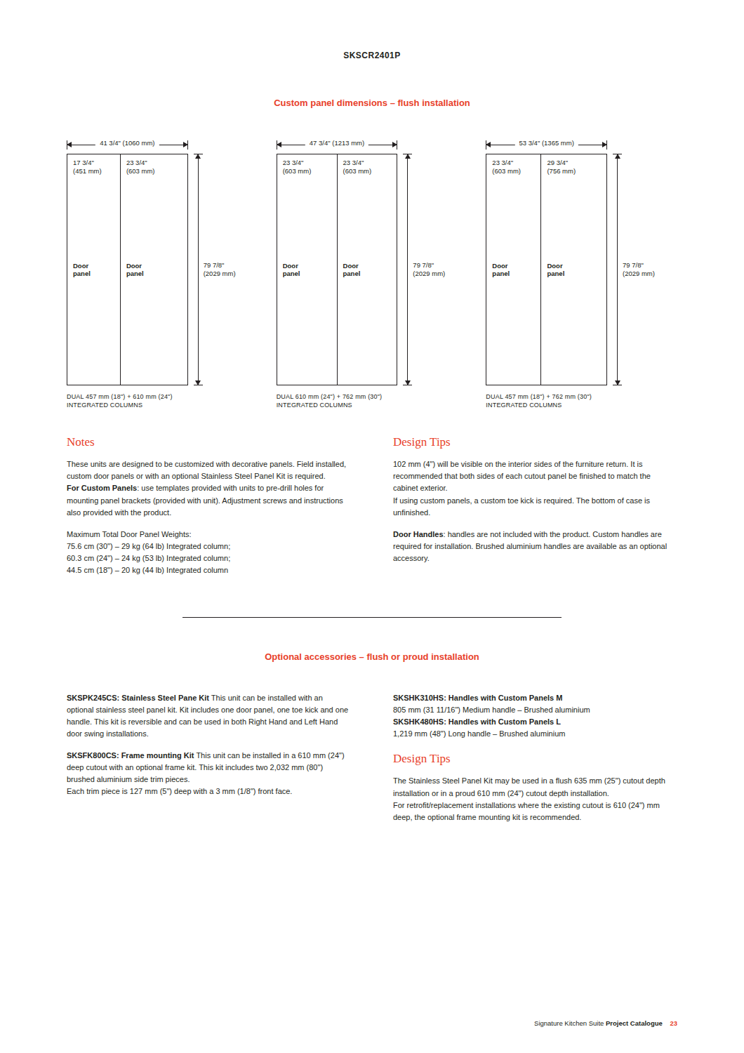SKSCR2401P
Custom panel dimensions – flush installation
41 3/4" (1060 mm)
17 3/4"
(451 mm)
Door
panel
23 3/4"
(603 mm)
Door
panel
79 7/8"
(2029 mm)
DUAL 457 mm (18") + 610 mm (24")
INTEGRATED COLUMNS
47 3/4" (1213 mm)
23 3/4"
(603 mm)
Door
panel
23 3/4"
(603 mm)
Door
panel
79 7/8"
(2029 mm)
DUAL 610 mm (24") + 762 mm (30")
INTEGRATED COLUMNS
53 3/4" (1365 mm)
23 3/4"
(603 mm)
Door
panel
29 3/4"
(756 mm)
Door
panel
79 7/8"
(2029 mm)
DUAL 457 mm (18") + 762 mm (30")
INTEGRATED COLUMNS
Notes
These units are designed to be customized with decorative panels. Field installed, custom door panels or with an optional Stainless Steel Panel Kit is required.
For Custom Panels: use templates provided with units to pre-drill holes for mounting panel brackets (provided with unit). Adjustment screws and instructions also provided with the product.
Maximum Total Door Panel Weights:
75.6 cm (30") – 29 kg (64 lb) Integrated column;
60.3 cm (24") – 24 kg (53 lb) Integrated column;
44.5 cm (18") – 20 kg (44 lb) Integrated column
Design Tips
102 mm (4") will be visible on the interior sides of the furniture return. It is recommended that both sides of each cutout panel be finished to match the cabinet exterior.
If using custom panels, a custom toe kick is required. The bottom of case is unfinished.
Door Handles: handles are not included with the product. Custom handles are required for installation. Brushed aluminium handles are available as an optional accessory.
Optional accessories – flush or proud installation
SKSPK245CS: Stainless Steel Pane Kit This unit can be installed with an optional stainless steel panel kit. Kit includes one door panel, one toe kick and one handle. This kit is reversible and can be used in both Right Hand and Left Hand door swing installations.
SKSFK800CS: Frame mounting Kit This unit can be installed in a 610 mm (24") deep cutout with an optional frame kit. This kit includes two 2,032 mm (80") brushed aluminium side trim pieces.
Each trim piece is 127 mm (5") deep with a 3 mm (1/8") front face.
SKSHK310HS: Handles with Custom Panels M
805 mm (31 11/16") Medium handle – Brushed aluminium
SKSHK480HS: Handles with Custom Panels L
1,219 mm (48") Long handle – Brushed aluminium
Design Tips
The Stainless Steel Panel Kit may be used in a flush 635 mm (25") cutout depth installation or in a proud 610 mm (24") cutout depth installation.
For retrofit/replacement installations where the existing cutout is 610 (24") mm deep, the optional frame mounting kit is recommended.
Signature Kitchen Suite Project Catalogue 23